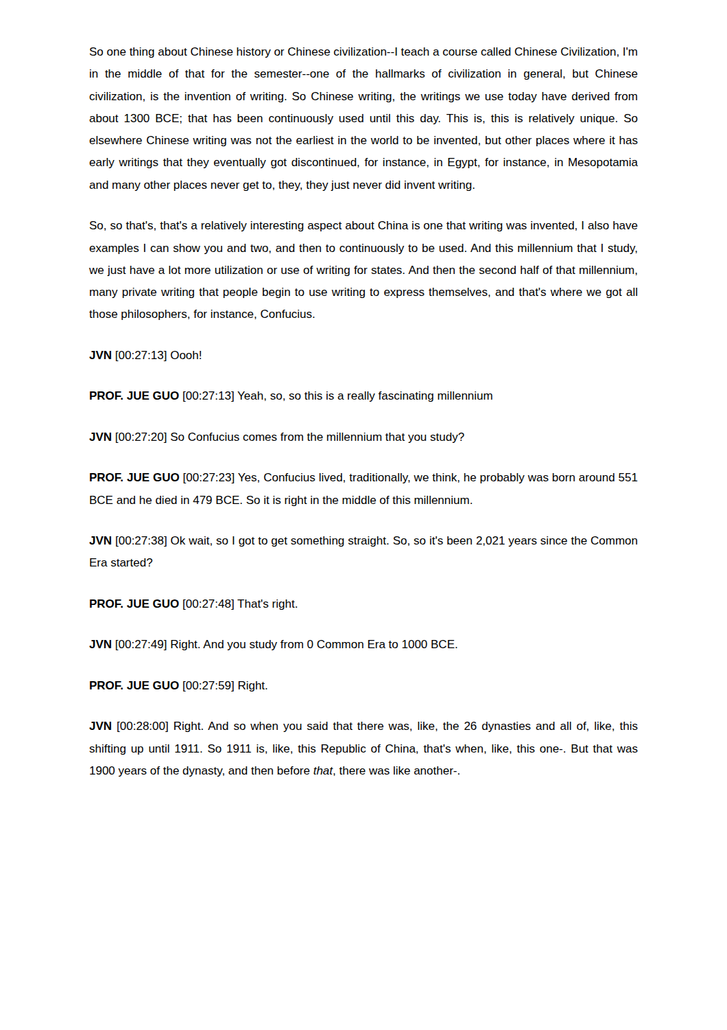So one thing about Chinese history or Chinese civilization--I teach a course called Chinese Civilization, I'm in the middle of that for the semester--one of the hallmarks of civilization in general, but Chinese civilization, is the invention of writing. So Chinese writing, the writings we use today have derived from about 1300 BCE; that has been continuously used until this day. This is, this is relatively unique. So elsewhere Chinese writing was not the earliest in the world to be invented, but other places where it has early writings that they eventually got discontinued, for instance, in Egypt, for instance, in Mesopotamia and many other places never get to, they, they just never did invent writing.
So, so that's, that's a relatively interesting aspect about China is one that writing was invented, I also have examples I can show you and two, and then to continuously to be used. And this millennium that I study, we just have a lot more utilization or use of writing for states. And then the second half of that millennium, many private writing that people begin to use writing to express themselves, and that's where we got all those philosophers, for instance, Confucius.
JVN [00:27:13] Oooh!
PROF. JUE GUO [00:27:13] Yeah, so, so this is a really fascinating millennium
JVN [00:27:20] So Confucius comes from the millennium that you study?
PROF. JUE GUO [00:27:23] Yes, Confucius lived, traditionally, we think, he probably was born around 551 BCE and he died in 479 BCE. So it is right in the middle of this millennium.
JVN [00:27:38] Ok wait, so I got to get something straight. So, so it's been 2,021 years since the Common Era started?
PROF. JUE GUO [00:27:48] That's right.
JVN [00:27:49] Right. And you study from 0 Common Era to 1000 BCE.
PROF. JUE GUO [00:27:59] Right.
JVN [00:28:00] Right. And so when you said that there was, like, the 26 dynasties and all of, like, this shifting up until 1911. So 1911 is, like, this Republic of China, that's when, like, this one-. But that was 1900 years of the dynasty, and then before that, there was like another-.